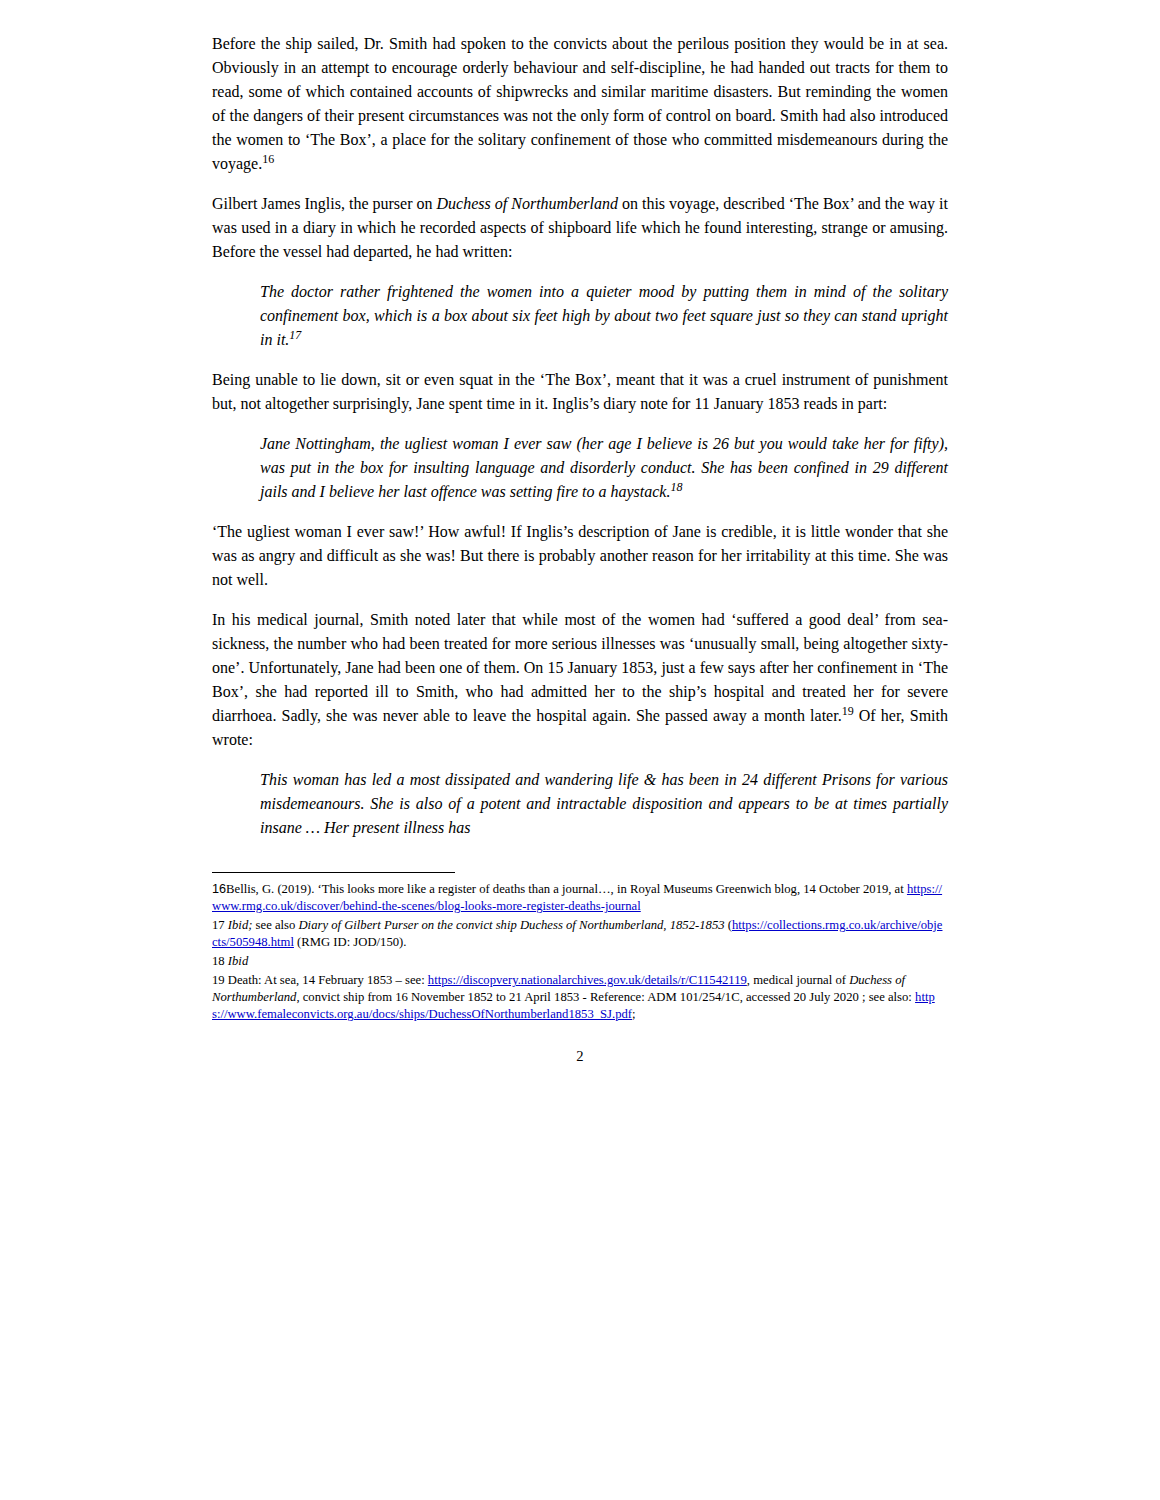Before the ship sailed, Dr. Smith had spoken to the convicts about the perilous position they would be in at sea. Obviously in an attempt to encourage orderly behaviour and self-discipline, he had handed out tracts for them to read, some of which contained accounts of shipwrecks and similar maritime disasters. But reminding the women of the dangers of their present circumstances was not the only form of control on board. Smith had also introduced the women to ‘The Box’, a place for the solitary confinement of those who committed misdemeanours during the voyage.16
Gilbert James Inglis, the purser on Duchess of Northumberland on this voyage, described ‘The Box’ and the way it was used in a diary in which he recorded aspects of shipboard life which he found interesting, strange or amusing. Before the vessel had departed, he had written:
The doctor rather frightened the women into a quieter mood by putting them in mind of the solitary confinement box, which is a box about six feet high by about two feet square just so they can stand upright in it.17
Being unable to lie down, sit or even squat in the ‘The Box’, meant that it was a cruel instrument of punishment but, not altogether surprisingly, Jane spent time in it. Inglis’s diary note for 11 January 1853 reads in part:
Jane Nottingham, the ugliest woman I ever saw (her age I believe is 26 but you would take her for fifty), was put in the box for insulting language and disorderly conduct. She has been confined in 29 different jails and I believe her last offence was setting fire to a haystack.18
‘The ugliest woman I ever saw!’ How awful! If Inglis’s description of Jane is credible, it is little wonder that she was as angry and difficult as she was! But there is probably another reason for her irritability at this time. She was not well.
In his medical journal, Smith noted later that while most of the women had ‘suffered a good deal’ from sea-sickness, the number who had been treated for more serious illnesses was ‘unusually small, being altogether sixty-one’. Unfortunately, Jane had been one of them. On 15 January 1853, just a few says after her confinement in ‘The Box’, she had reported ill to Smith, who had admitted her to the ship’s hospital and treated her for severe diarrhoea. Sadly, she was never able to leave the hospital again. She passed away a month later.19 Of her, Smith wrote:
This woman has led a most dissipated and wandering life & has been in 24 different Prisons for various misdemeanours. She is also of a potent and intractable disposition and appears to be at times partially insane … Her present illness has
16 Bellis, G. (2019). ‘This looks more like a register of deaths than a journal…, in Royal Museums Greenwich blog, 14 October 2019, at https://www.rmg.co.uk/discover/behind-the-scenes/blog-looks-more-register-deaths-journal
17 Ibid; see also Diary of Gilbert Purser on the convict ship Duchess of Northumberland, 1852-1853 (https://collections.rmg.co.uk/archive/objects/505948.html (RMG ID: JOD/150).
18 Ibid
19 Death: At sea, 14 February 1853 – see: https://discopvery.nationalarchives.gov.uk/details/r/C11542119, medical journal of Duchess of Northumberland, convict ship from 16 November 1852 to 21 April 1853 - Reference: ADM 101/254/1C, accessed 20 July 2020 ; see also: https://www.femaleconvicts.org.au/docs/ships/DuchessOfNorthumberland1853_SJ.pdf;
2